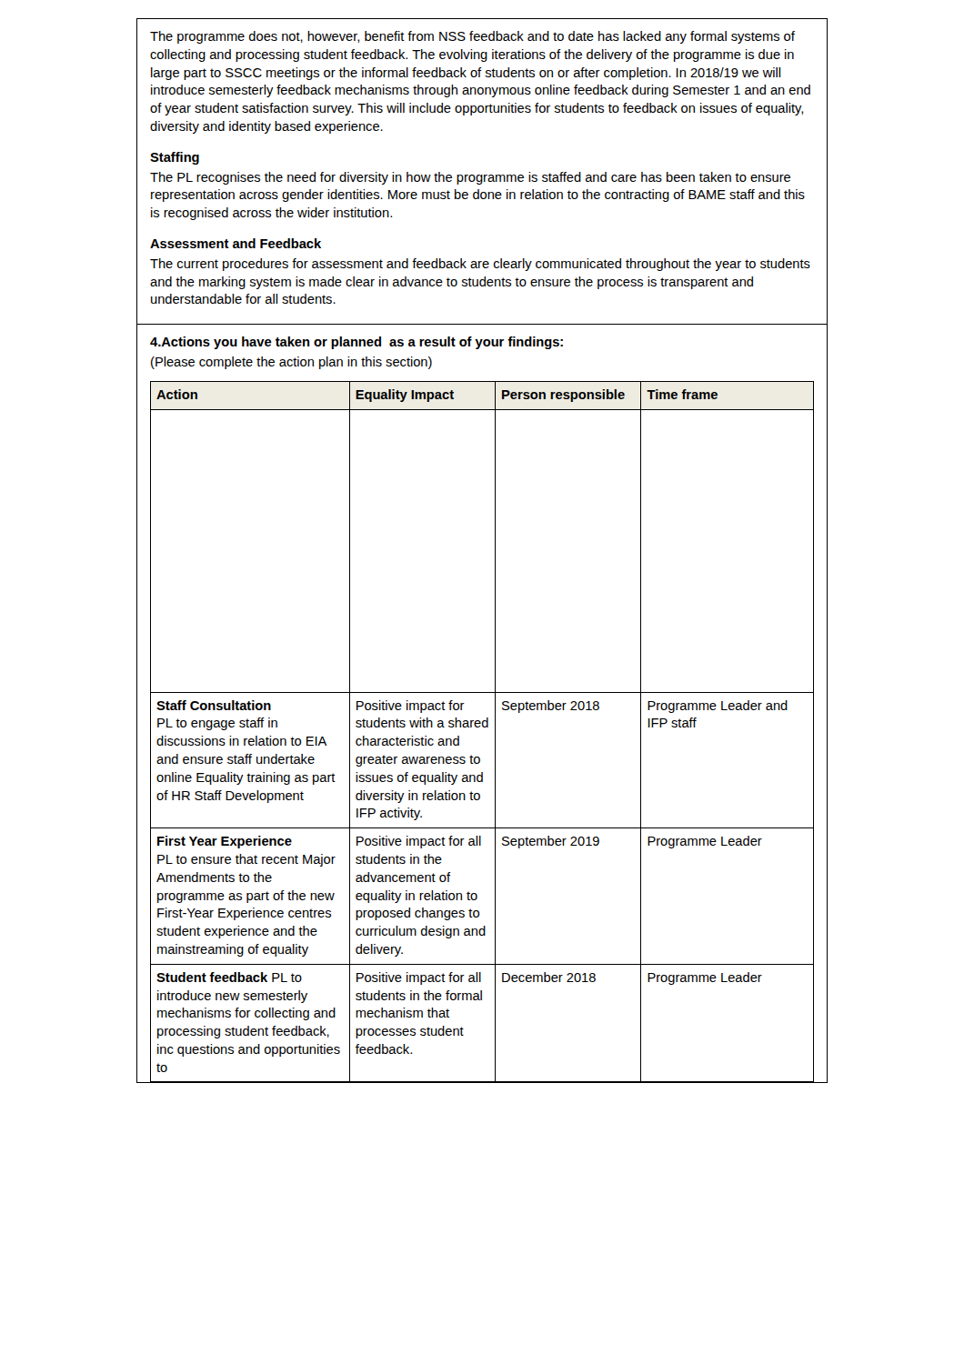The programme does not, however, benefit from NSS feedback and to date has lacked any formal systems of collecting and processing student feedback. The evolving iterations of the delivery of the programme is due in large part to SSCC meetings or the informal feedback of students on or after completion. In 2018/19 we will introduce semesterly feedback mechanisms through anonymous online feedback during Semester 1 and an end of year student satisfaction survey. This will include opportunities for students to feedback on issues of equality, diversity and identity based experience.
Staffing
The PL recognises the need for diversity in how the programme is staffed and care has been taken to ensure representation across gender identities. More must be done in relation to the contracting of BAME staff and this is recognised across the wider institution.
Assessment and Feedback
The current procedures for assessment and feedback are clearly communicated throughout the year to students and the marking system is made clear in advance to students to ensure the process is transparent and understandable for all students.
4.Actions you have taken or planned as a result of your findings:
(Please complete the action plan in this section)
| Action | Equality Impact | Person responsible | Time frame |
| --- | --- | --- | --- |
| Staff Consultation PL to engage staff in discussions in relation to EIA and ensure staff undertake online Equality training as part of HR Staff Development | Positive impact for students with a shared characteristic and greater awareness to issues of equality and diversity in relation to IFP activity. | September 2018 | Programme Leader and IFP staff |
| First Year Experience PL to ensure that recent Major Amendments to the programme as part of the new First-Year Experience centres student experience and the mainstreaming of equality | Positive impact for all students in the advancement of equality in relation to proposed changes to curriculum design and delivery. | September 2019 | Programme Leader |
| Student feedback PL to introduce new semesterly mechanisms for collecting and processing student feedback, inc questions and opportunities to | Positive impact for all students in the formal mechanism that processes student feedback. | December 2018 | Programme Leader |